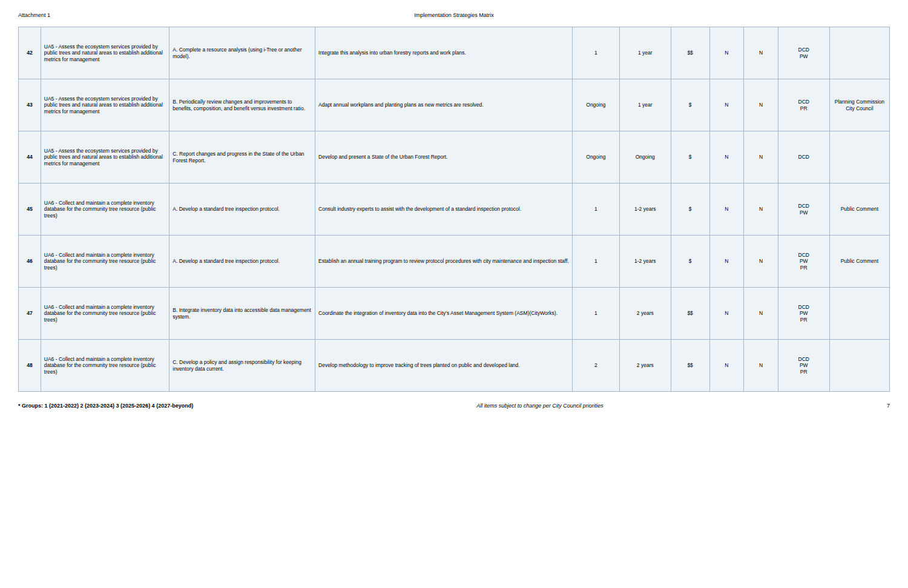Attachment 1
Implementation Strategies Matrix
| 42 | UA5 - Assess the ecosystem services provided by public trees and natural areas to establish additional metrics for management | A. Complete a resource analysis (using i-Tree or another model). | Integrate this analysis into urban forestry reports and work plans. | 1 | 1 year | $$ | N | N | DCD PW | |
| 43 | UA5 - Assess the ecosystem services provided by public trees and natural areas to establish additional metrics for management | B. Periodically review changes and improvements to benefits, composition, and benefit versus investment ratio. | Adapt annual workplans and planting plans as new metrics are resolved. | Ongoing | 1 year | $ | N | N | DCD PR | Planning Commission City Council |
| 44 | UA5 - Assess the ecosystem services provided by public trees and natural areas to establish additional metrics for management | C. Report changes and progress in the State of the Urban Forest Report. | Develop and present a State of the Urban Forest Report. | Ongoing | Ongoing | $ | N | N | DCD | |
| 45 | UA6 - Collect and maintain a complete inventory database for the community tree resource (public trees) | A. Develop a standard tree inspection protocol. | Consult industry experts to assist with the development of a standard inspection protocol. | 1 | 1-2 years | $ | N | N | DCD PW | Public Comment |
| 46 | UA6 - Collect and maintain a complete inventory database for the community tree resource (public trees) | A. Develop a standard tree inspection protocol. | Establish an annual training program to review protocol procedures with city maintenance and inspection staff. | 1 | 1-2 years | $ | N | N | DCD PW PR | Public Comment |
| 47 | UA6 - Collect and maintain a complete inventory database for the community tree resource (public trees) | B. Integrate inventory data into accessible data management system. | Coordinate the integration of inventory data into the City's Asset Management System (ASM)(CityWorks). | 1 | 2 years | $$ | N | N | DCD PW PR | |
| 48 | UA6 - Collect and maintain a complete inventory database for the community tree resource (public trees) | C. Develop a policy and assign responsibility for keeping inventory data current. | Develop methodology to improve tracking of trees planted on public and developed land. | 2 | 2 years | $$ | N | N | DCD PW PR | |
* Groups: 1 (2021-2022) 2 (2023-2024) 3 (2025-2026) 4 (2027-beyond)
All items subject to change per City Council priorities
7